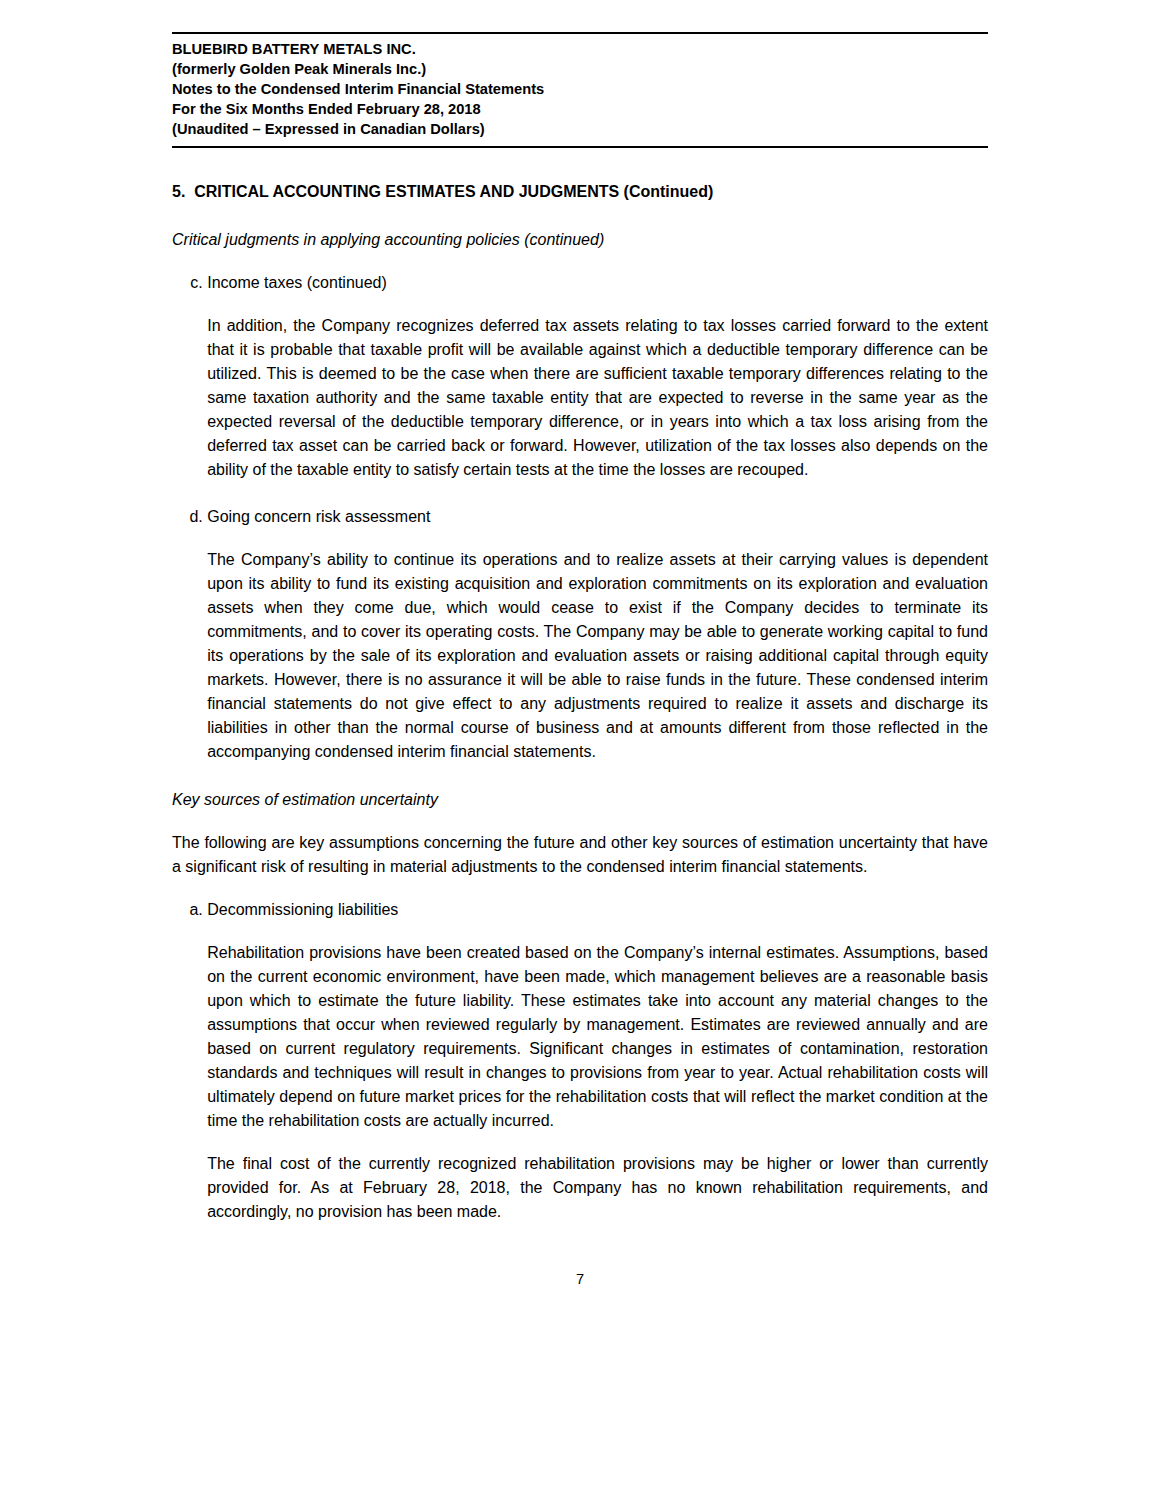BLUEBIRD BATTERY METALS INC.
(formerly Golden Peak Minerals Inc.)
Notes to the Condensed Interim Financial Statements
For the Six Months Ended February 28, 2018
(Unaudited – Expressed in Canadian Dollars)
5. CRITICAL ACCOUNTING ESTIMATES AND JUDGMENTS (Continued)
Critical judgments in applying accounting policies (continued)
Income taxes (continued)
In addition, the Company recognizes deferred tax assets relating to tax losses carried forward to the extent that it is probable that taxable profit will be available against which a deductible temporary difference can be utilized. This is deemed to be the case when there are sufficient taxable temporary differences relating to the same taxation authority and the same taxable entity that are expected to reverse in the same year as the expected reversal of the deductible temporary difference, or in years into which a tax loss arising from the deferred tax asset can be carried back or forward. However, utilization of the tax losses also depends on the ability of the taxable entity to satisfy certain tests at the time the losses are recouped.
Going concern risk assessment
The Company’s ability to continue its operations and to realize assets at their carrying values is dependent upon its ability to fund its existing acquisition and exploration commitments on its exploration and evaluation assets when they come due, which would cease to exist if the Company decides to terminate its commitments, and to cover its operating costs. The Company may be able to generate working capital to fund its operations by the sale of its exploration and evaluation assets or raising additional capital through equity markets. However, there is no assurance it will be able to raise funds in the future. These condensed interim financial statements do not give effect to any adjustments required to realize it assets and discharge its liabilities in other than the normal course of business and at amounts different from those reflected in the accompanying condensed interim financial statements.
Key sources of estimation uncertainty
The following are key assumptions concerning the future and other key sources of estimation uncertainty that have a significant risk of resulting in material adjustments to the condensed interim financial statements.
Decommissioning liabilities
Rehabilitation provisions have been created based on the Company’s internal estimates. Assumptions, based on the current economic environment, have been made, which management believes are a reasonable basis upon which to estimate the future liability. These estimates take into account any material changes to the assumptions that occur when reviewed regularly by management. Estimates are reviewed annually and are based on current regulatory requirements. Significant changes in estimates of contamination, restoration standards and techniques will result in changes to provisions from year to year. Actual rehabilitation costs will ultimately depend on future market prices for the rehabilitation costs that will reflect the market condition at the time the rehabilitation costs are actually incurred.
The final cost of the currently recognized rehabilitation provisions may be higher or lower than currently provided for. As at February 28, 2018, the Company has no known rehabilitation requirements, and accordingly, no provision has been made.
7